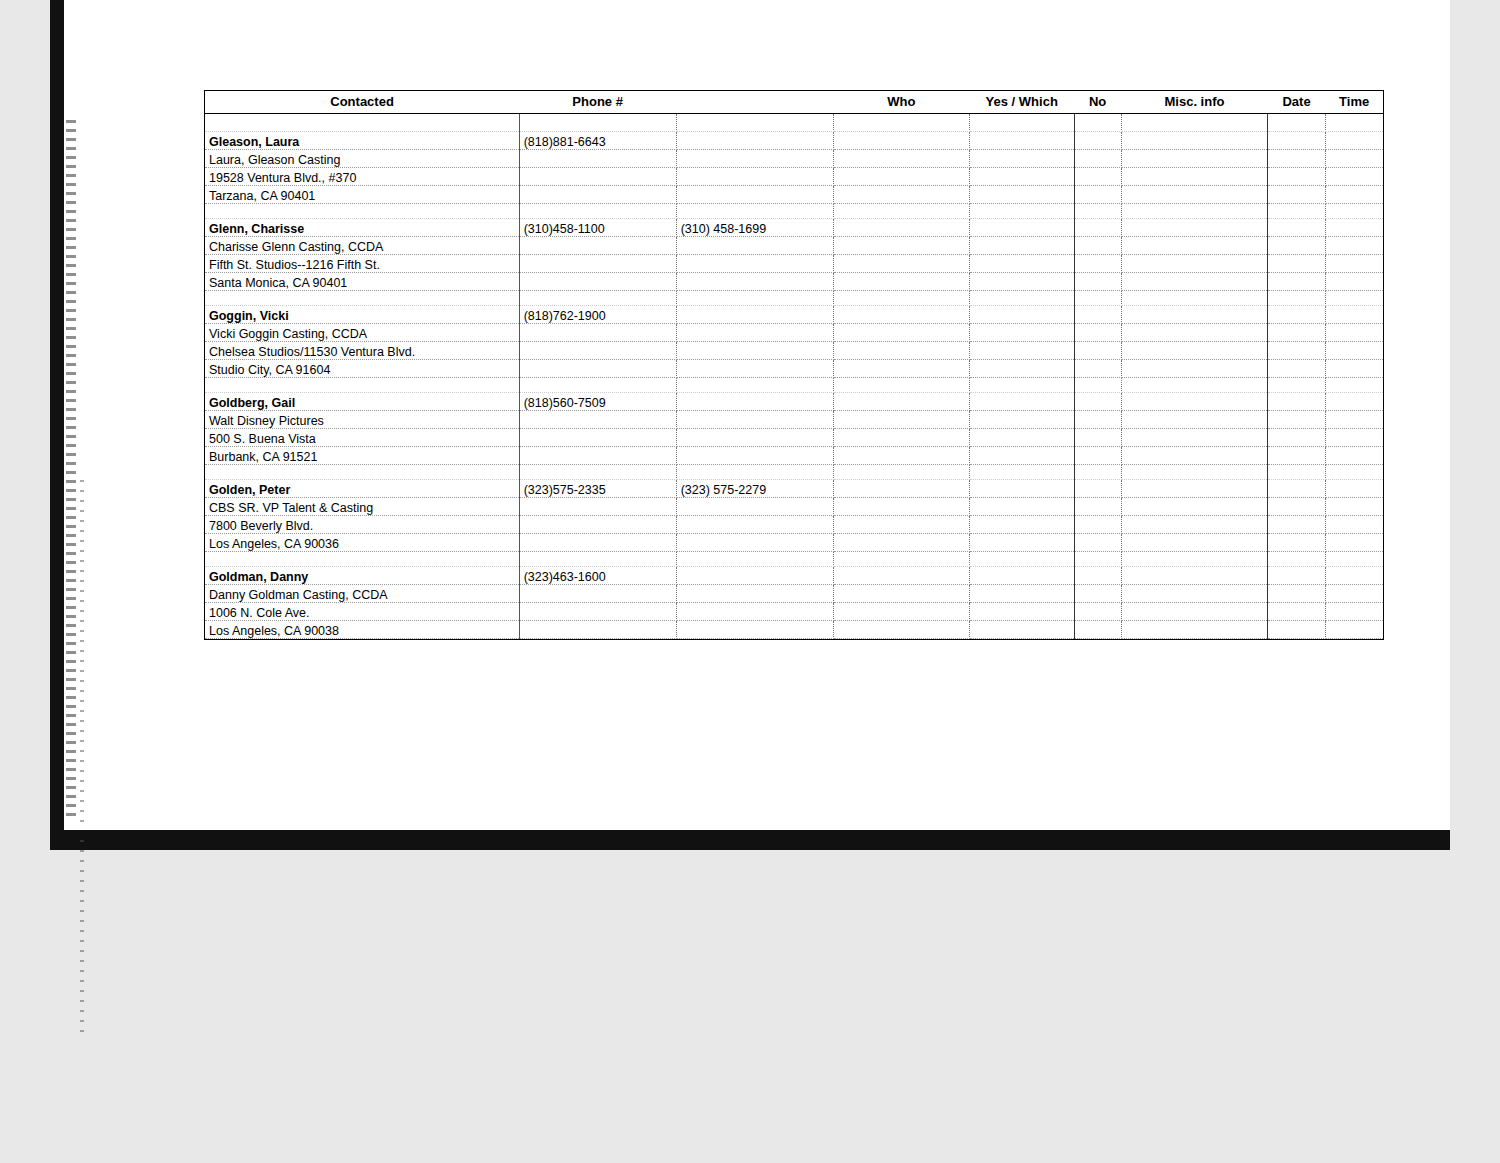| Contacted | Phone # | | Who | Yes / Which | No | Misc. info | Date | Time |
| --- | --- | --- | --- | --- | --- | --- | --- | --- |
| Gleason, Laura | (818)881-6643 | | | | | | | |
| Laura, Gleason Casting | | | | | | | | |
| 19528 Ventura Blvd., #370 | | | | | | | | |
| Tarzana, CA 90401 | | | | | | | | |
| Glenn, Charisse | (310)458-1100 | (310) 458-1699 | | | | | | |
| Charisse Glenn Casting, CCDA | | | | | | | | |
| Fifth St. Studios--1216 Fifth St. | | | | | | | | |
| Santa Monica, CA 90401 | | | | | | | | |
| Goggin, Vicki | (818)762-1900 | | | | | | | |
| Vicki Goggin Casting, CCDA | | | | | | | | |
| Chelsea Studios/11530 Ventura Blvd. | | | | | | | | |
| Studio City, CA 91604 | | | | | | | | |
| Goldberg, Gail | (818)560-7509 | | | | | | | |
| Walt Disney Pictures | | | | | | | | |
| 500 S. Buena Vista | | | | | | | | |
| Burbank, CA 91521 | | | | | | | | |
| Golden, Peter | (323)575-2335 | (323) 575-2279 | | | | | | |
| CBS SR. VP Talent & Casting | | | | | | | | |
| 7800 Beverly Blvd. | | | | | | | | |
| Los Angeles, CA 90036 | | | | | | | | |
| Goldman, Danny | (323)463-1600 | | | | | | | |
| Danny Goldman Casting, CCDA | | | | | | | | |
| 1006 N. Cole Ave. | | | | | | | | |
| Los Angeles, CA 90038 | | | | | | | | |